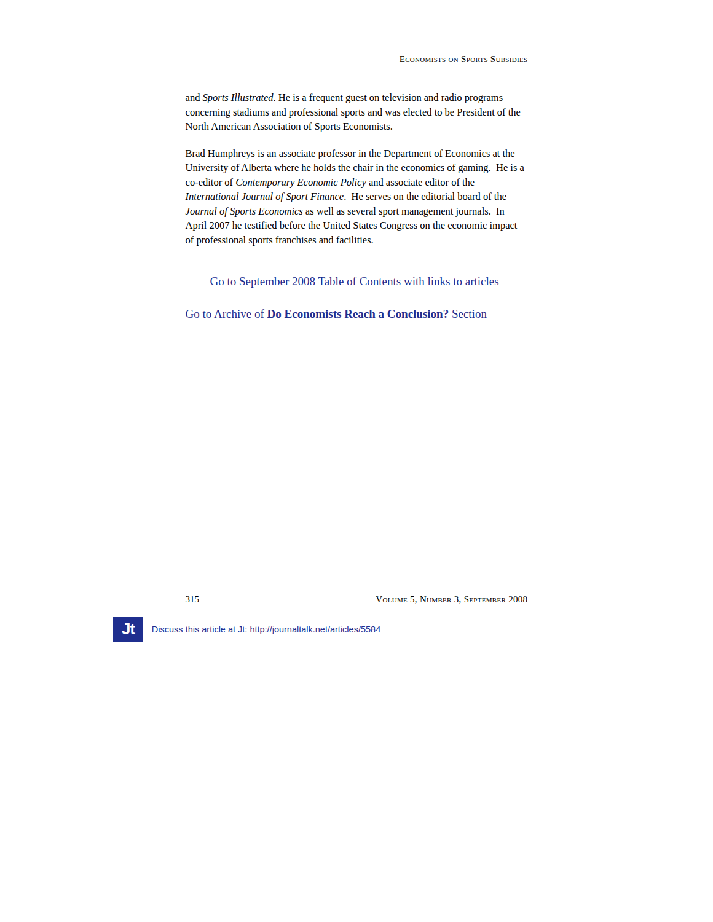Economists on Sports Subsidies
and Sports Illustrated. He is a frequent guest on television and radio programs concerning stadiums and professional sports and was elected to be President of the North American Association of Sports Economists.
Brad Humphreys is an associate professor in the Department of Economics at the University of Alberta where he holds the chair in the economics of gaming. He is a co-editor of Contemporary Economic Policy and associate editor of the International Journal of Sport Finance. He serves on the editorial board of the Journal of Sports Economics as well as several sport management journals. In April 2007 he testified before the United States Congress on the economic impact of professional sports franchises and facilities.
Go to September 2008 Table of Contents with links to articles
Go to Archive of Do Economists Reach a Conclusion? Section
315 Volume 5, Number 3, September 2008
Jt
Discuss this article at Jt: http://journaltalk.net/articles/5584